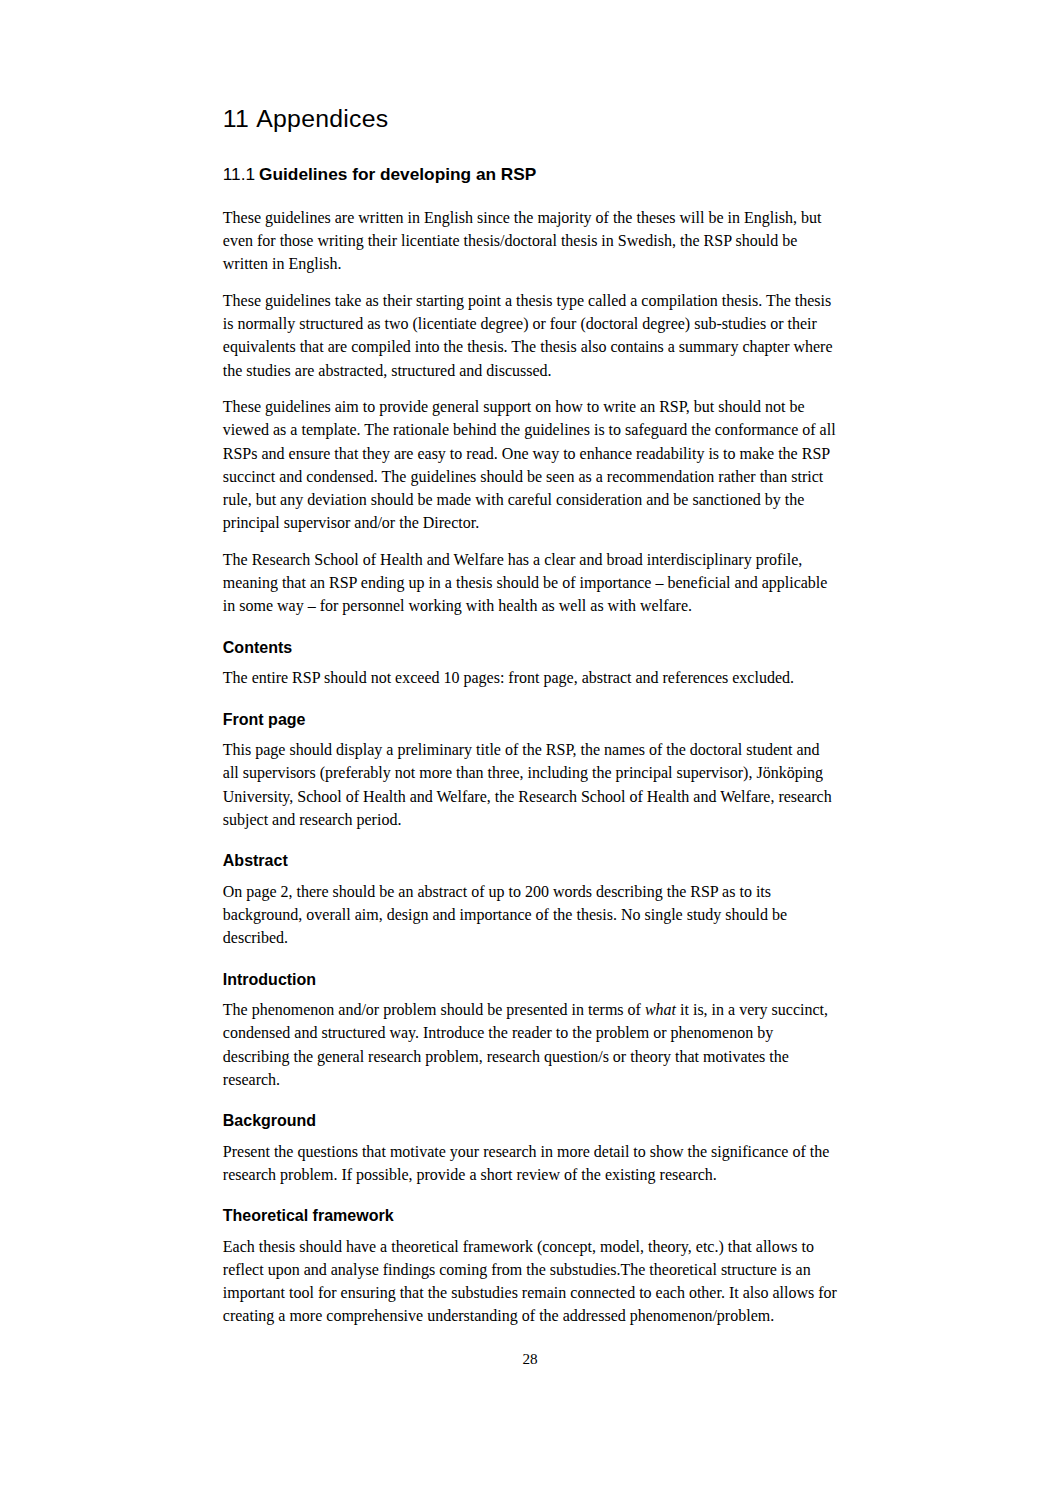11 Appendices
11.1 Guidelines for developing an RSP
These guidelines are written in English since the majority of the theses will be in English, but even for those writing their licentiate thesis/doctoral thesis in Swedish, the RSP should be written in English.
These guidelines take as their starting point a thesis type called a compilation thesis. The thesis is normally structured as two (licentiate degree) or four (doctoral degree) sub-studies or their equivalents that are compiled into the thesis. The thesis also contains a summary chapter where the studies are abstracted, structured and discussed.
These guidelines aim to provide general support on how to write an RSP, but should not be viewed as a template. The rationale behind the guidelines is to safeguard the conformance of all RSPs and ensure that they are easy to read. One way to enhance readability is to make the RSP succinct and condensed. The guidelines should be seen as a recommendation rather than strict rule, but any deviation should be made with careful consideration and be sanctioned by the principal supervisor and/or the Director.
The Research School of Health and Welfare has a clear and broad interdisciplinary profile, meaning that an RSP ending up in a thesis should be of importance – beneficial and applicable in some way – for personnel working with health as well as with welfare.
Contents
The entire RSP should not exceed 10 pages: front page, abstract and references excluded.
Front page
This page should display a preliminary title of the RSP, the names of the doctoral student and all supervisors (preferably not more than three, including the principal supervisor), Jönköping University, School of Health and Welfare, the Research School of Health and Welfare, research subject and research period.
Abstract
On page 2, there should be an abstract of up to 200 words describing the RSP as to its background, overall aim, design and importance of the thesis. No single study should be described.
Introduction
The phenomenon and/or problem should be presented in terms of what it is, in a very succinct, condensed and structured way. Introduce the reader to the problem or phenomenon by describing the general research problem, research question/s or theory that motivates the research.
Background
Present the questions that motivate your research in more detail to show the significance of the research problem. If possible, provide a short review of the existing research.
Theoretical framework
Each thesis should have a theoretical framework (concept, model, theory, etc.) that allows to reflect upon and analyse findings coming from the substudies.The theoretical structure is an important tool for ensuring that the substudies remain connected to each other. It also allows for creating a more comprehensive understanding of the addressed phenomenon/problem.
28